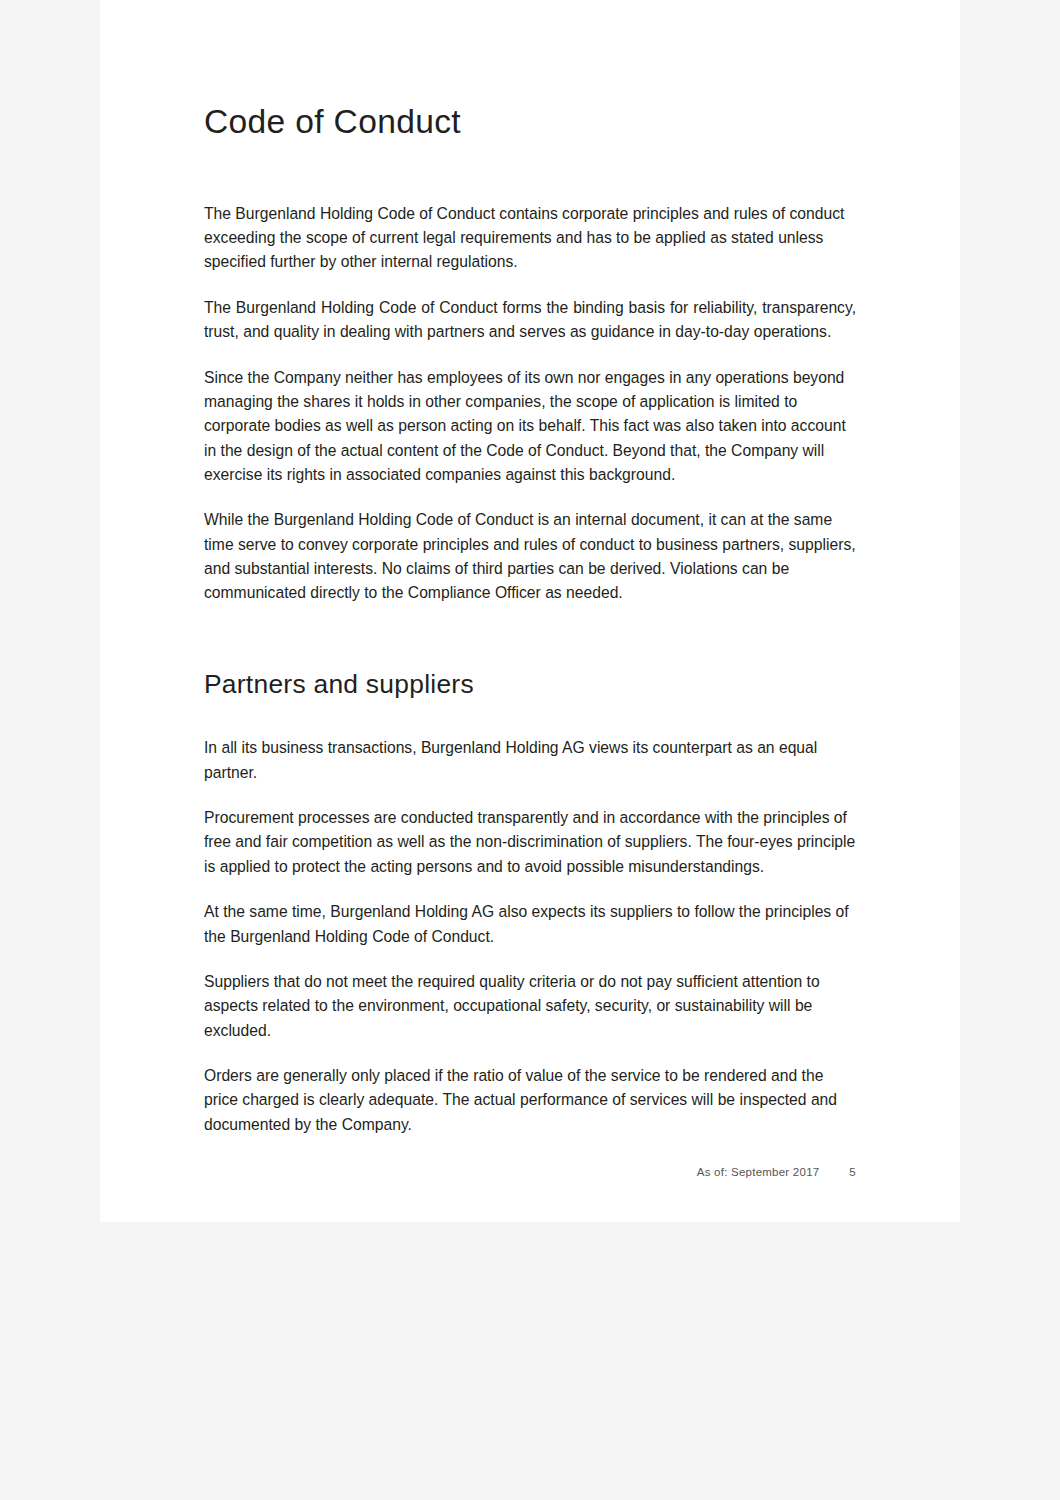Code of Conduct
The Burgenland Holding Code of Conduct contains corporate principles and rules of conduct exceeding the scope of current legal requirements and has to be applied as stated unless specified further by other internal regulations.
The Burgenland Holding Code of Conduct forms the binding basis for reliability, transparency, trust, and quality in dealing with partners and serves as guidance in day-to-day operations.
Since the Company neither has employees of its own nor engages in any operations beyond managing the shares it holds in other companies, the scope of application is limited to corporate bodies as well as person acting on its behalf. This fact was also taken into account in the design of the actual content of the Code of Conduct. Beyond that, the Company will exercise its rights in associated companies against this background.
While the Burgenland Holding Code of Conduct is an internal document, it can at the same time serve to convey corporate principles and rules of conduct to business partners, suppliers, and substantial interests. No claims of third parties can be derived. Violations can be communicated directly to the Compliance Officer as needed.
Partners and suppliers
In all its business transactions, Burgenland Holding AG views its counterpart as an equal partner.
Procurement processes are conducted transparently and in accordance with the principles of free and fair competition as well as the non-discrimination of suppliers. The four-eyes principle is applied to protect the acting persons and to avoid possible misunderstandings.
At the same time, Burgenland Holding AG also expects its suppliers to follow the principles of the Burgenland Holding Code of Conduct.
Suppliers that do not meet the required quality criteria or do not pay sufficient attention to aspects related to the environment, occupational safety, security, or sustainability will be excluded.
Orders are generally only placed if the ratio of value of the service to be rendered and the price charged is clearly adequate. The actual performance of services will be inspected and documented by the Company.
As of: September 20175